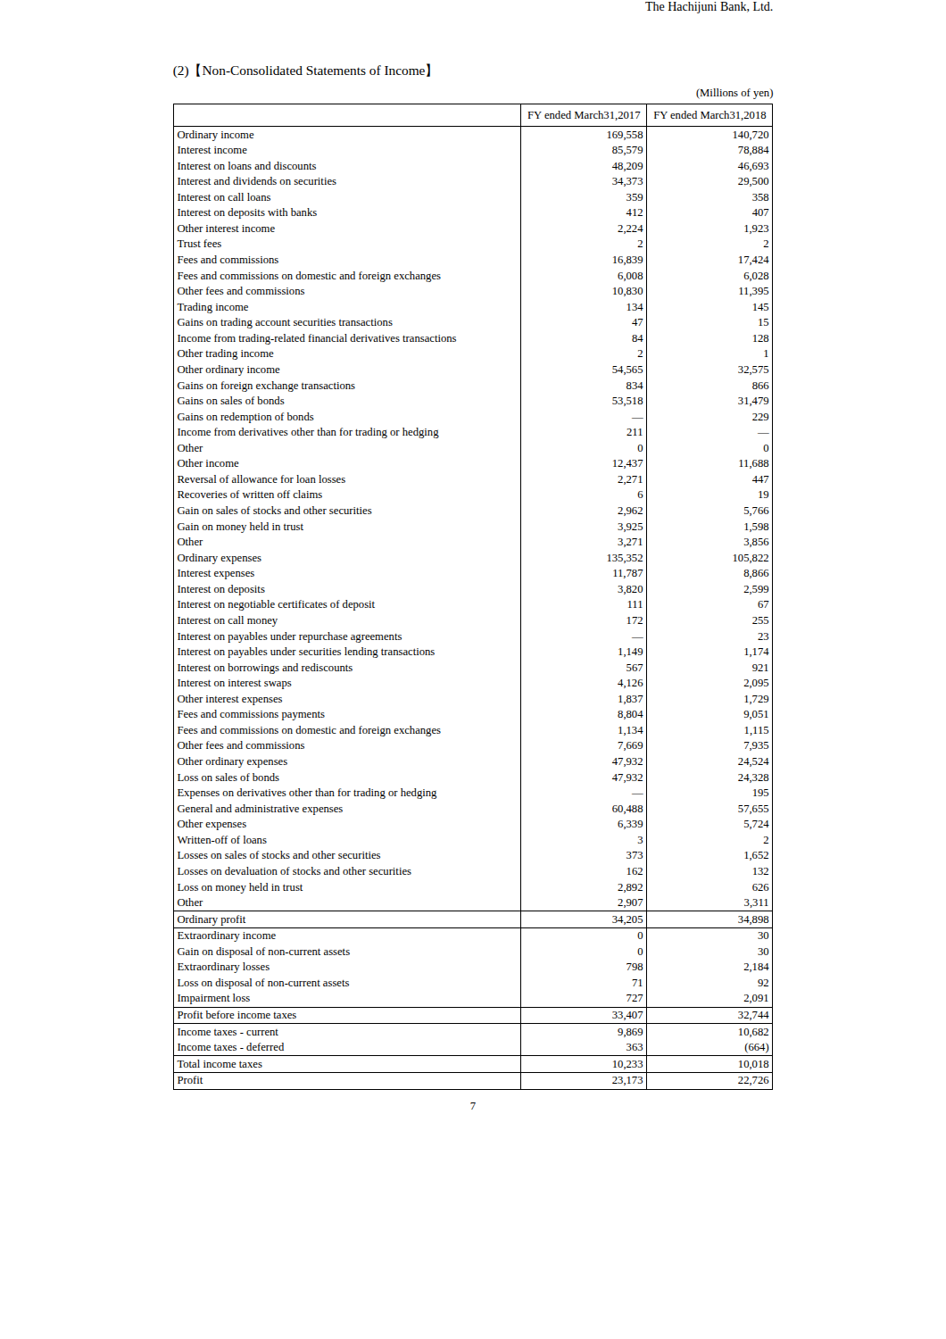The Hachijuni Bank, Ltd.
(2)【Non-Consolidated Statements of Income】
(Millions of yen)
| | FY ended March31,2017 | FY ended March31,2018 |
| --- | --- | --- |
| Ordinary income | 169,558 | 140,720 |
| Interest income | 85,579 | 78,884 |
| Interest on loans and discounts | 48,209 | 46,693 |
| Interest and dividends on securities | 34,373 | 29,500 |
| Interest on call loans | 359 | 358 |
| Interest on deposits with banks | 412 | 407 |
| Other interest income | 2,224 | 1,923 |
| Trust fees | 2 | 2 |
| Fees and commissions | 16,839 | 17,424 |
| Fees and commissions on domestic and foreign exchanges | 6,008 | 6,028 |
| Other fees and commissions | 10,830 | 11,395 |
| Trading income | 134 | 145 |
| Gains on trading account securities transactions | 47 | 15 |
| Income from trading-related financial derivatives transactions | 84 | 128 |
| Other trading income | 2 | 1 |
| Other ordinary income | 54,565 | 32,575 |
| Gains on foreign exchange transactions | 834 | 866 |
| Gains on sales of bonds | 53,518 | 31,479 |
| Gains on redemption of bonds | — | 229 |
| Income from derivatives other than for trading or hedging | 211 | — |
| Other | 0 | 0 |
| Other income | 12,437 | 11,688 |
| Reversal of allowance for loan losses | 2,271 | 447 |
| Recoveries of written off claims | 6 | 19 |
| Gain on sales of stocks and other securities | 2,962 | 5,766 |
| Gain on money held in trust | 3,925 | 1,598 |
| Other | 3,271 | 3,856 |
| Ordinary expenses | 135,352 | 105,822 |
| Interest expenses | 11,787 | 8,866 |
| Interest on deposits | 3,820 | 2,599 |
| Interest on negotiable certificates of deposit | 111 | 67 |
| Interest on call money | 172 | 255 |
| Interest on payables under repurchase agreements | — | 23 |
| Interest on payables under securities lending transactions | 1,149 | 1,174 |
| Interest on borrowings and rediscounts | 567 | 921 |
| Interest on interest swaps | 4,126 | 2,095 |
| Other interest expenses | 1,837 | 1,729 |
| Fees and commissions payments | 8,804 | 9,051 |
| Fees and commissions on domestic and foreign exchanges | 1,134 | 1,115 |
| Other fees and commissions | 7,669 | 7,935 |
| Other ordinary expenses | 47,932 | 24,524 |
| Loss on sales of bonds | 47,932 | 24,328 |
| Expenses on derivatives other than for trading or hedging | — | 195 |
| General and administrative expenses | 60,488 | 57,655 |
| Other expenses | 6,339 | 5,724 |
| Written-off of loans | 3 | 2 |
| Losses on sales of stocks and other securities | 373 | 1,652 |
| Losses on devaluation of stocks and other securities | 162 | 132 |
| Loss on money held in trust | 2,892 | 626 |
| Other | 2,907 | 3,311 |
| Ordinary profit | 34,205 | 34,898 |
| Extraordinary income | 0 | 30 |
| Gain on disposal of non-current assets | 0 | 30 |
| Extraordinary losses | 798 | 2,184 |
| Loss on disposal of non-current assets | 71 | 92 |
| Impairment loss | 727 | 2,091 |
| Profit before income taxes | 33,407 | 32,744 |
| Income taxes - current | 9,869 | 10,682 |
| Income taxes - deferred | 363 | (664) |
| Total income taxes | 10,233 | 10,018 |
| Profit | 23,173 | 22,726 |
7